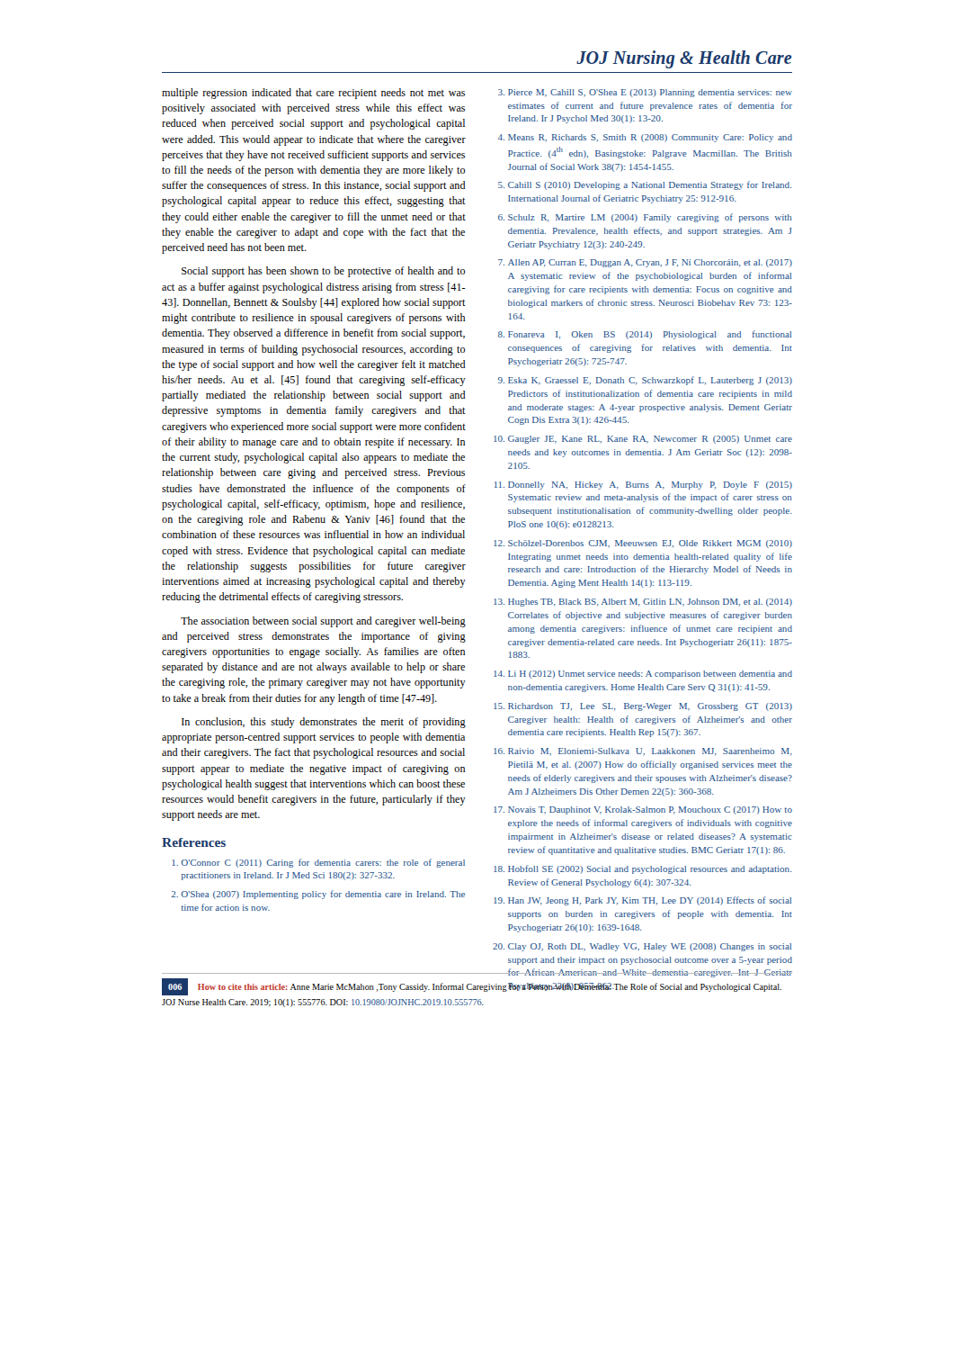JOJ Nursing & Health Care
multiple regression indicated that care recipient needs not met was positively associated with perceived stress while this effect was reduced when perceived social support and psychological capital were added. This would appear to indicate that where the caregiver perceives that they have not received sufficient supports and services to fill the needs of the person with dementia they are more likely to suffer the consequences of stress. In this instance, social support and psychological capital appear to reduce this effect, suggesting that they could either enable the caregiver to fill the unmet need or that they enable the caregiver to adapt and cope with the fact that the perceived need has not been met.
Social support has been shown to be protective of health and to act as a buffer against psychological distress arising from stress [41-43]. Donnellan, Bennett & Soulsby [44] explored how social support might contribute to resilience in spousal caregivers of persons with dementia. They observed a difference in benefit from social support, measured in terms of building psychosocial resources, according to the type of social support and how well the caregiver felt it matched his/her needs. Au et al. [45] found that caregiving self-efficacy partially mediated the relationship between social support and depressive symptoms in dementia family caregivers and that caregivers who experienced more social support were more confident of their ability to manage care and to obtain respite if necessary. In the current study, psychological capital also appears to mediate the relationship between care giving and perceived stress. Previous studies have demonstrated the influence of the components of psychological capital, self-efficacy, optimism, hope and resilience, on the caregiving role and Rabenu & Yaniv [46] found that the combination of these resources was influential in how an individual coped with stress. Evidence that psychological capital can mediate the relationship suggests possibilities for future caregiver interventions aimed at increasing psychological capital and thereby reducing the detrimental effects of caregiving stressors.
The association between social support and caregiver well-being and perceived stress demonstrates the importance of giving caregivers opportunities to engage socially. As families are often separated by distance and are not always available to help or share the caregiving role, the primary caregiver may not have opportunity to take a break from their duties for any length of time [47-49].
In conclusion, this study demonstrates the merit of providing appropriate person-centred support services to people with dementia and their caregivers. The fact that psychological resources and social support appear to mediate the negative impact of caregiving on psychological health suggest that interventions which can boost these resources would benefit caregivers in the future, particularly if they support needs are met.
References
O'Connor C (2011) Caring for dementia carers: the role of general practitioners in Ireland. Ir J Med Sci 180(2): 327-332.
O'Shea (2007) Implementing policy for dementia care in Ireland. The time for action is now.
Pierce M, Cahill S, O'Shea E (2013) Planning dementia services: new estimates of current and future prevalence rates of dementia for Ireland. Ir J Psychol Med 30(1): 13-20.
Means R, Richards S, Smith R (2008) Community Care: Policy and Practice. (4th edn), Basingstoke: Palgrave Macmillan. The British Journal of Social Work 38(7): 1454-1455.
Cahill S (2010) Developing a National Dementia Strategy for Ireland. International Journal of Geriatric Psychiatry 25: 912-916.
Schulz R, Martire LM (2004) Family caregiving of persons with dementia. Prevalence, health effects, and support strategies. Am J Geriatr Psychiatry 12(3): 240-249.
Allen AP, Curran E, Duggan A, Cryan, J F, Ní Chorcoráin, et al. (2017) A systematic review of the psychobiological burden of informal caregiving for care recipients with dementia: Focus on cognitive and biological markers of chronic stress. Neurosci Biobehav Rev 73: 123-164.
Fonareva I, Oken BS (2014) Physiological and functional consequences of caregiving for relatives with dementia. Int Psychogeriatr 26(5): 725-747.
Eska K, Graessel E, Donath C, Schwarzkopf L, Lauterberg J (2013) Predictors of institutionalization of dementia care recipients in mild and moderate stages: A 4-year prospective analysis. Dement Geriatr Cogn Dis Extra 3(1): 426-445.
Gaugler JE, Kane RL, Kane RA, Newcomer R (2005) Unmet care needs and key outcomes in dementia. J Am Geriatr Soc (12): 2098-2105.
Donnelly NA, Hickey A, Burns A, Murphy P, Doyle F (2015) Systematic review and meta-analysis of the impact of carer stress on subsequent institutionalisation of community-dwelling older people. PloS one 10(6): e0128213.
Schölzel-Dorenbos CJM, Meeuwsen EJ, Olde Rikkert MGM (2010) Integrating unmet needs into dementia health-related quality of life research and care: Introduction of the Hierarchy Model of Needs in Dementia. Aging Ment Health 14(1): 113-119.
Hughes TB, Black BS, Albert M, Gitlin LN, Johnson DM, et al. (2014) Correlates of objective and subjective measures of caregiver burden among dementia caregivers: influence of unmet care recipient and caregiver dementia-related care needs. Int Psychogeriatr 26(11): 1875-1883.
Li H (2012) Unmet service needs: A comparison between dementia and non-dementia caregivers. Home Health Care Serv Q 31(1): 41-59.
Richardson TJ, Lee SL, Berg-Weger M, Grossberg GT (2013) Caregiver health: Health of caregivers of Alzheimer's and other dementia care recipients. Health Rep 15(7): 367.
Raivio M, Eloniemi-Sulkava U, Laakkonen MJ, Saarenheimo M, Pietilä M, et al. (2007) How do officially organised services meet the needs of elderly caregivers and their spouses with Alzheimer's disease? Am J Alzheimers Dis Other Demen 22(5): 360-368.
Novais T, Dauphinot V, Krolak-Salmon P, Mouchoux C (2017) How to explore the needs of informal caregivers of individuals with cognitive impairment in Alzheimer's disease or related diseases? A systematic review of quantitative and qualitative studies. BMC Geriatr 17(1): 86.
Hobfoll SE (2002) Social and psychological resources and adaptation. Review of General Psychology 6(4): 307-324.
Han JW, Jeong H, Park JY, Kim TH, Lee DY (2014) Effects of social supports on burden in caregivers of people with dementia. Int Psychogeriatr 26(10): 1639-1648.
Clay OJ, Roth DL, Wadley VG, Haley WE (2008) Changes in social support and their impact on psychosocial outcome over a 5-year period for African-American and White dementia caregiver. Int J Geriatr Psychiatry 23(8): 857-862.
006 How to cite this article: Anne Marie McMahon ,Tony Cassidy. Informal Caregiving for a Person with Dementia: The Role of Social and Psychological Capital. JOJ Nurse Health Care. 2019; 10(1): 555776. DOI: 10.19080/JOJNHC.2019.10.555776.